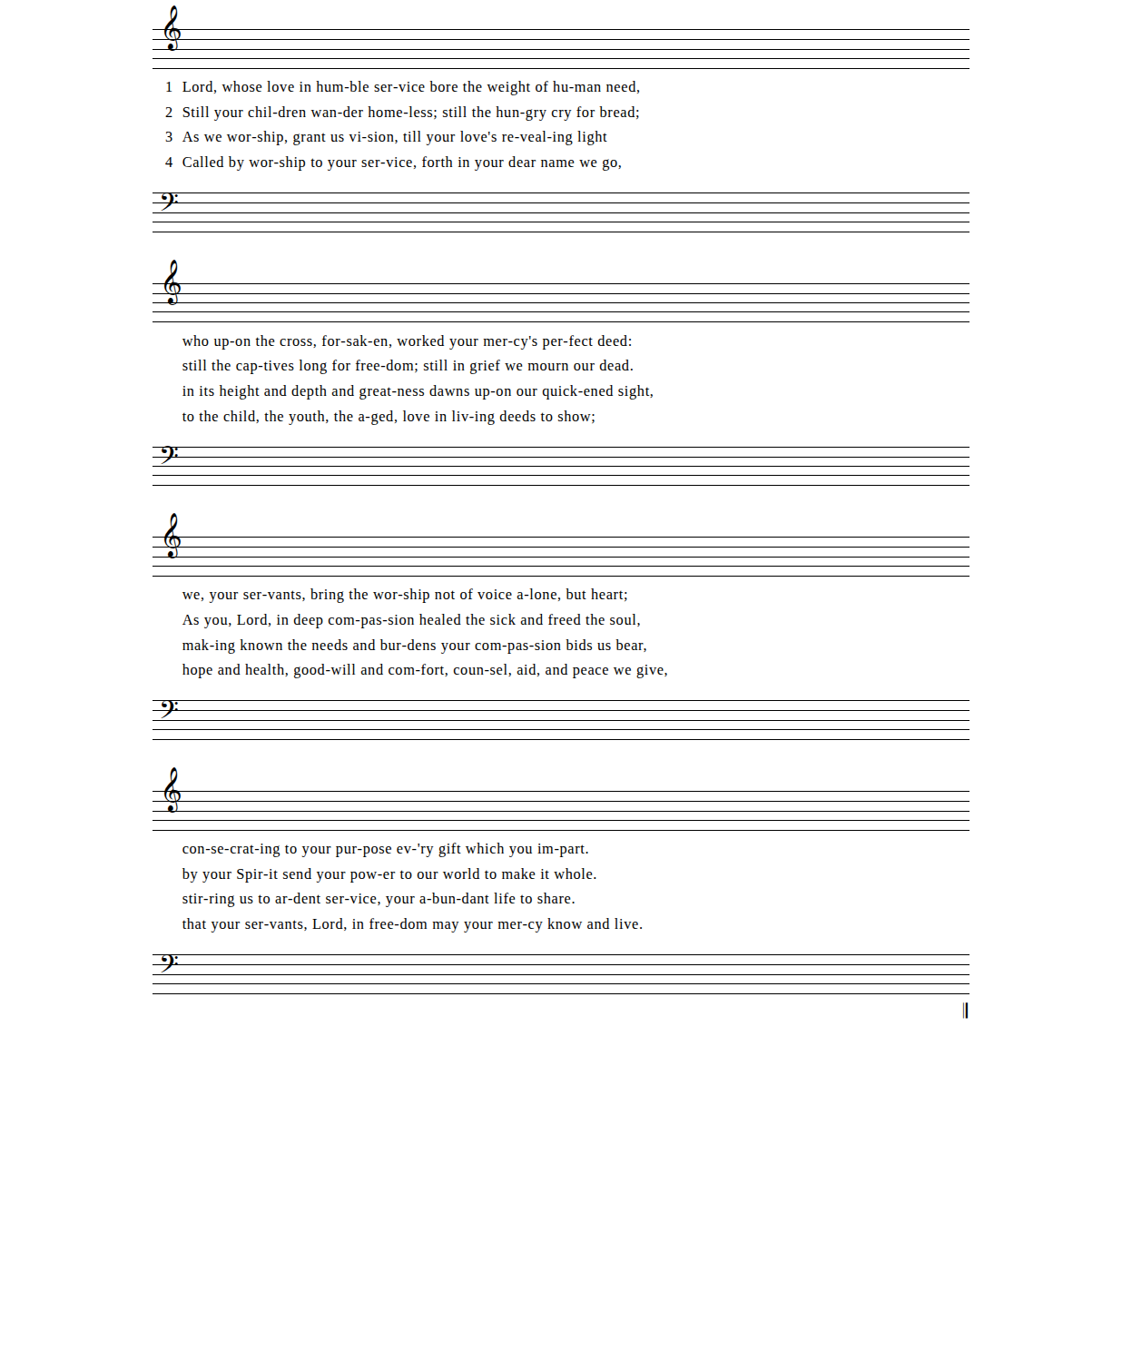Lord, Whose Love in Humble Service — hymn with four-part music
1 Lord, whose love in hum‑ble ser‑vice bore the weight of hu‑man need,
2 Still your chil‑dren wan‑der home‑less; still the hun‑gry cry for bread;
3 As we wor‑ship, grant us vi‑sion, till your love's re‑veal‑ing light
4 Called by wor‑ship to your ser‑vice, forth in your dear name we go,
who up‑on the cross, for‑sak‑en, worked your mer‑cy's per‑fect deed:
still the cap‑tives long for free‑dom; still in grief we mourn our dead.
in its height and depth and great‑ness dawns up‑on our quick‑ened sight,
to the child, the youth, the a‑ged, love in liv‑ing deeds to show;
we, your ser‑vants, bring the wor‑ship not of voice a‑lone, but heart;
As you, Lord, in deep com‑pas‑sion healed the sick and freed the soul,
mak‑ing known the needs and bur‑dens your com‑pas‑sion bids us bear,
hope and health, good‑will and com‑fort, coun‑sel, aid, and peace we give,
con‑se‑crat‑ing to your pur‑pose ev‑'ry gift which you im‑part.
by your Spir‑it send your pow‑er to our world to make it whole.
stir‑ring us to ar‑dent ser‑vice, your a‑bun‑dant life to share.
that your ser‑vants, Lord, in free‑dom may your mer‑cy know and live.
𝄂